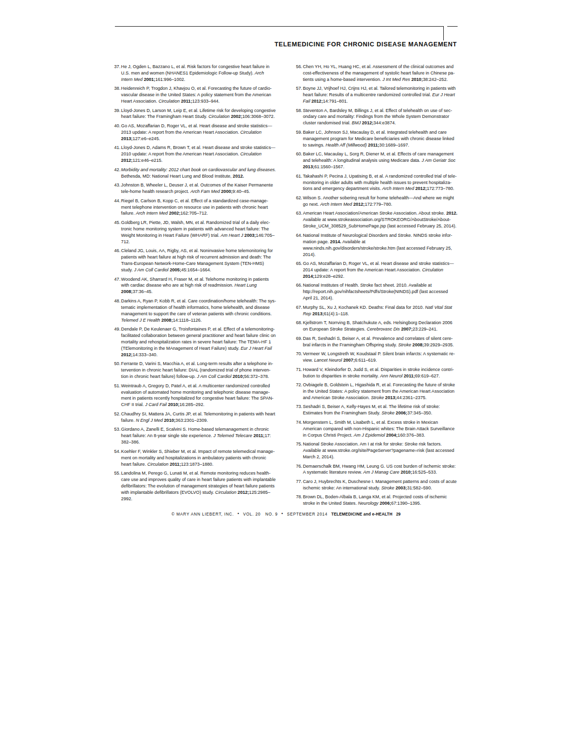Telemedicine for Chronic Disease Management
He J, Ogden L, Bazzano L, et al. Risk factors for congestive heart failure in U.S. men and women (NHANES1 Epidemiologic Follow-up Study). Arch Intern Med 2001; 161:996–1002.
Heidenreich P, Trogdon J, Khavjou O, et al. Forecasting the future of cardiovascular disease in the United States: A policy statement from the American Heart Association. Circulation 2011; 123:933–944.
Lloyd-Jones D, Larson M, Leip E, et al. Lifetime risk for developing congestive heart failure: The Framingham Heart Study. Circulation 2002; 106:3068–3072.
Go AS, Mozaffarian D, Roger VL, et al. Heart disease and stroke statistics—2013 update: A report from the American Heart Association. Circulation 2013; 127:e6–e245.
Lloyd-Jones D, Adams R, Brown T, et al. Heart disease and stroke statistics—2010 update: A report from the American Heart Association. Circulation 2012; 121:e46–e215.
Morbidity and mortality: 2012 chart book on cardiovascular and lung diseases. Bethesda, MD: National Heart Lung and Blood Institute, 2012.
Johnston B, Wheeler L, Deuser J, et al. Outcomes of the Kaiser Permanente tele-home health research project. Arch Fam Med 2000; 9:40–45.
Riegel B, Carlson B, Kopp C, et al. Effect of a standardized case-management telephone intervention on resource use in patients with chronic heart failure. Arch Intern Med 2002; 162:705–712.
Goldberg LR, Piette, JD, Walsh, MN, et al. Randomized trial of a daily electronic home monitoring system in patients with advanced heart failure: The Weight Monitoring in Heart Failure (WHARF) trial. Am Heart J 2003; 146:705–712.
Cleland JG, Louis, AA, Rigby, AS, et al. Noninvasive home telemonitoring for patients with heart failure at high risk of recurrent admission and death: The Trans-European Network-Home-Care Management System (TEN-HMS) study. J Am Coll Cardiol 2005; 45:1654–1664.
Woodend AK, Sharrard H, Fraser M, et al. Telehome monitoring in patients with cardiac disease who are at high risk of readmission. Heart Lung 2008; 37:36–45.
Darkins A, Ryan P, Kobb R, et al. Care coordination/home telehealth: The systematic implementation of health informatics, home telehealth, and disease management to support the care of veteran patients with chronic conditions. Telemed J E Health 2008; 14:1118–1126.
Dendale P, De Keulenaer G, Troisfontaines P, et al. Effect of a telemonitoring-facilitated collaboration between general practitioner and heart failure clinic on mortality and rehospitalization rates in severe heart failure: The TEMA-HF 1 (TElemonitoring in the MAnagement of Heart Failure) study. Eur J Heart Fail 2012; 14:333–340.
Ferrante D, Varini S, Macchia A, et al. Long-term results after a telephone intervention in chronic heart failure: DIAL (randomized trial of phone intervention in chronic heart failure) follow-up. J Am Coll Cardiol 2010; 56:372–378.
Weintraub A, Gregory D, Patel A, et al. A multicenter randomized controlled evaluation of automated home monitoring and telephonic disease management in patients recently hospitalized for congestive heart failure: The SPAN-CHF II trial. J Card Fail 2010; 16:285–292.
Chaudhry SI, Mattera JA, Curtis JP, et al. Telemonitoring in patients with heart failure. N Engl J Med 2010; 363:2301–2309.
Giordano A, Zanelli E, Scalvini S. Home-based telemanagement in chronic heart failure: An 8-year single site experience. J Telemed Telecare 2011; 17: 382–386.
Koehler F, Winkler S, Shieber M, et al. Impact of remote telemedical management on mortality and hospitalizations in ambulatory patients with chronic heart failure. Circulation 2011; 123:1873–1880.
Landolina M, Perego G, Lunati M, et al. Remote monitoring reduces healthcare use and improves quality of care in heart failure patients with implantable defibrillators: The evolution of management strategies of heart failure patients with implantable defibrillators (EVOLVO) study. Circulation 2012; 125:2985–2992.
Chen YH, Ho YL, Huang HC, et al. Assessment of the clinical outcomes and cost-effectiveness of the management of systolic heart failure in Chinese patients using a home-based intervention. J Int Med Res 2010; 38:242–252.
Boyne JJ, Vrijhoef HJ, Crijns HJ, et al. Tailored telemonitoring in patients with heart failure: Results of a multicentre randomized controlled trial. Eur J Heart Fail 2012; 14:791–801.
Steventon A, Bardsley M, Billings J, et al. Effect of telehealth on use of secondary care and mortality: Findings from the Whole System Demonstrator cluster randomised trial. BMJ 2012; 344:e3874.
Baker LC, Johnson SJ, Macaulay D, et al. Integrated telehealth and care management program for Medicare beneficiaries with chronic disease linked to savings. Health Aff (Millwood) 2011; 30:1689–1697.
Baker LC, Macaulay L, Sorg R, Diener M, et al. Effects of care management and telehealth: A longitudinal analysis using Medicare data. J Am Geriatr Soc 2013; 61:1560–1567.
Takahashi P, Pecina J, Upatising B, et al. A randomized controlled trial of telemonitoring in older adults with multiple health issues to prevent hospitalizations and emergency department visits. Arch Intern Med 2012; 172:773–780.
Wilson S. Another sobering result for home telehealth—And where we might go next. Arch Intern Med 2012; 172:779–780.
American Heart Association/American Stroke Association. About stroke. 2012. Available at www.strokeassociation.org/STROKEORG/AboutStroke/About-Stroke_UCM_308529_SubHomePage.jsp (last accessed February 25, 2014).
National Institute of Neurological Disorders and Stroke. NINDS stroke information page. 2014. Available at www.ninds.nih.gov/disorders/stroke/stroke.htm (last accessed February 25, 2014).
Go AS, Mozaffarian D, Roger VL, et al. Heart disease and stroke statistics—2014 update: A report from the American Heart Association. Circulation 2014; 129:e28–e292.
National Institutes of Health. Stroke fact sheet. 2010. Available at http://report.nih.gov/nihfactsheets/Pdfs/Stroke(NINDS).pdf (last accessed April 21, 2014).
Murphy SL, Xu J, Kochanek KD. Deaths: Final data for 2010. Natl Vital Stat Rep 2013; 61(4):1–118.
Kjellstrom T, Norrving B, Shatchukute A, eds. Helsingborg Declaration 2006 on European Stroke Strategies. Cerebrovasc Dis 2007; 23:229–241.
Das R, Seshadri S, Beiser A, et al. Prevalence and correlates of silent cerebral infarcts in the Framingham Offspring study. Stroke 2008; 39:2929–2935.
Vermeer W, Longstreth W, Koudstaal P. Silent brain infarcts: A systematic review. Lancet Neurol 2007; 6:611–619.
Howard V, Kleindorfer D, Judd S, et al. Disparities in stroke incidence contribution to disparities in stroke mortality. Ann Neurol 2011; 69:619–627.
Ovbiagele B, Goldstein L, Higashida R, et al. Forecasting the future of stroke in the United States: A policy statement from the American Heart Association and American Stroke Association. Stroke 2013; 44:2361–2375.
Seshadri S, Beiser A, Kelly-Hayes M, et al. The lifetime risk of stroke: Estimates from the Framingham Study. Stroke 2006; 37:345–350.
Morgenstern L, Smith M, Lisabeth L, et al. Excess stroke in Mexican American compared with non-Hispanic whites: The Brain Attack Surveillance in Corpus Christi Project. Am J Epidemiol 2004; 160:376–383.
National Stroke Association. Am I at risk for stroke: Stroke risk factors. Available at www.stroke.org/site/PageServer?pagename=risk (last accessed March 2, 2014).
Demaerschalk BM, Hwang HM, Leung G. US cost burden of ischemic stroke: A systematic literature review. Am J Manag Care 2010; 16:525–533.
Caro J, Huybrechts K, Duschesne I. Management patterns and costs of acute ischemic stroke: An international study. Stroke 2003; 31:582–590.
Brown DL, Boden-Albala B, Langa KM, et al. Projected costs of ischemic stroke in the United States. Neurology 2006; 67:1390–1395.
© MARY ANN LIEBERT, INC. • VOL. 20 NO. 9 • SEPTEMBER 2014 TELEMEDICINE and e-HEALTH 29